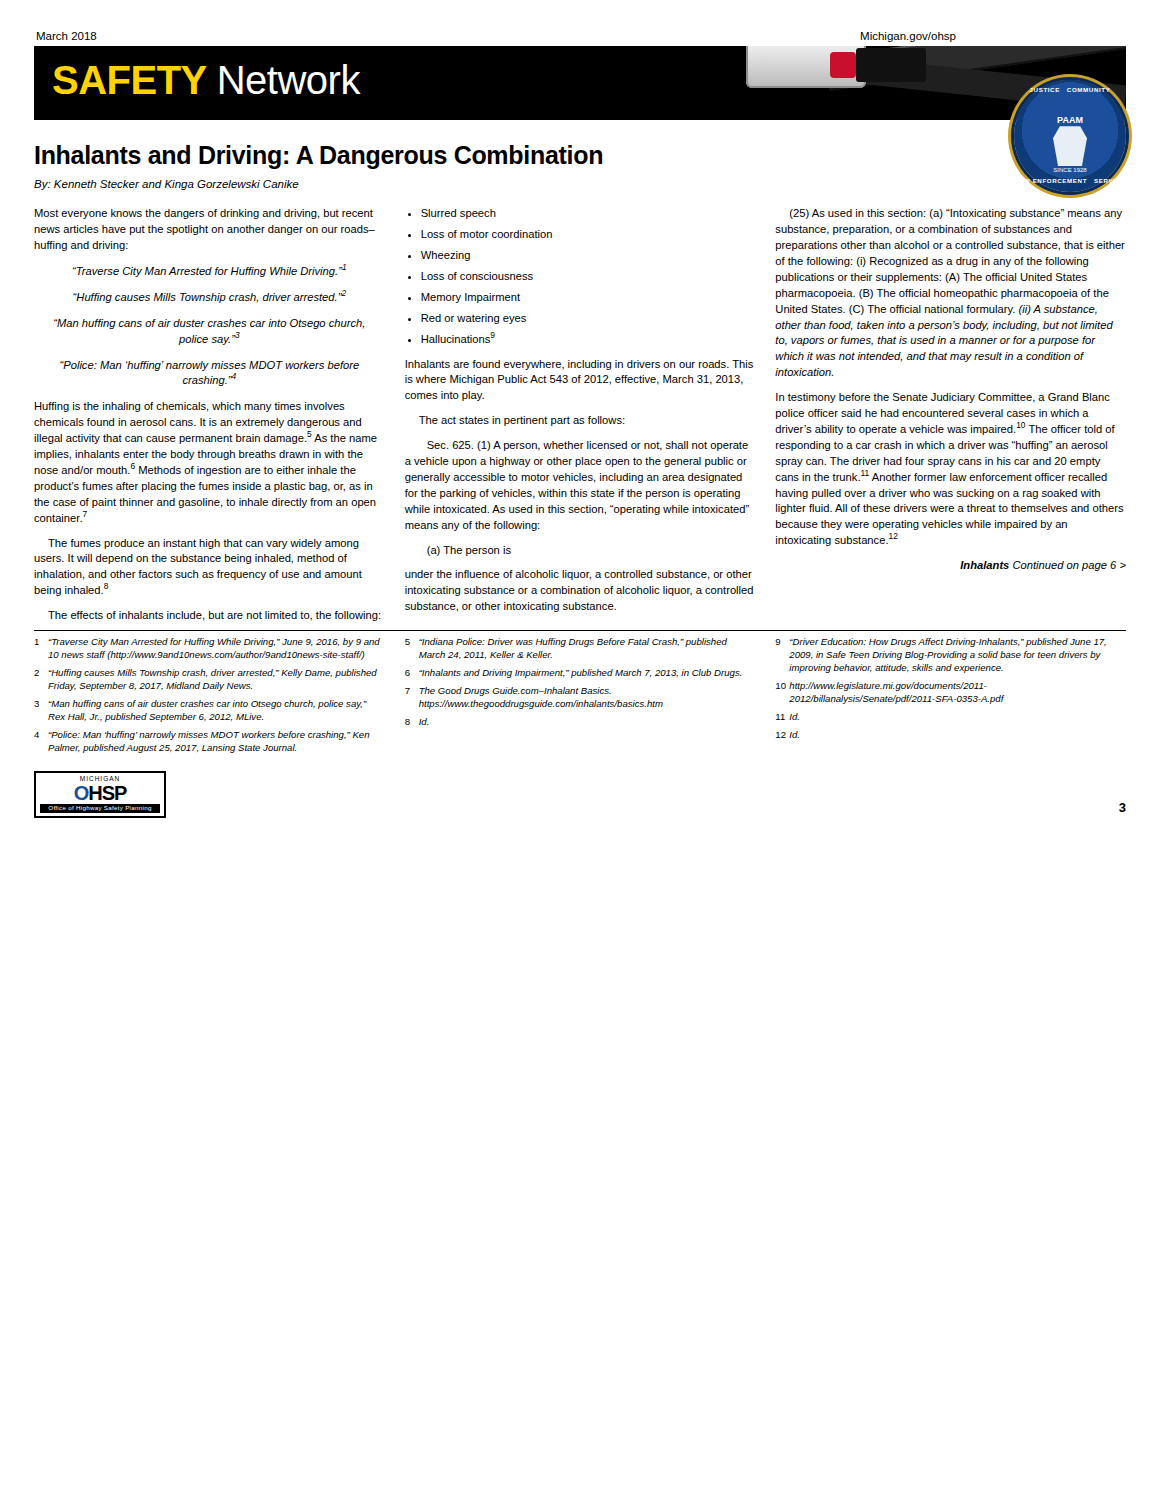March 2018
Michigan.gov/ohsp
SAFETY Network
JUSTICE COMMUNITY
PAAM
SINCE 1928
LAW ENFORCEMENT SERVICE
Inhalants and Driving: A Dangerous Combination
By: Kenneth Stecker and Kinga Gorzelewski Canike
Most everyone knows the dangers of drinking and driving, but recent news articles have put the spotlight on another danger on our roads–huffing and driving:
“Traverse City Man Arrested for Huffing While Driving.”1
“Huffing causes Mills Township crash, driver arrested.”2
“Man huffing cans of air duster crashes car into Otsego church, police say.”3
“Police: Man ‘huffing’ narrowly misses MDOT workers before crashing.”4
Huffing is the inhaling of chemicals, which many times involves chemicals found in aerosol cans. It is an extremely dangerous and illegal activity that can cause permanent brain damage.5 As the name implies, inhalants enter the body through breaths drawn in with the nose and/or mouth.6 Methods of ingestion are to either inhale the product’s fumes after placing the fumes inside a plastic bag, or, as in the case of paint thinner and gasoline, to inhale directly from an open container.7
The fumes produce an instant high that can vary widely among users. It will depend on the substance being inhaled, method of inhalation, and other factors such as frequency of use and amount being inhaled.8
The effects of inhalants include, but are not limited to, the following:
Slurred speech
Loss of motor coordination
Wheezing
Loss of consciousness
Memory Impairment
Red or watering eyes
Hallucinations9
Inhalants are found everywhere, including in drivers on our roads. This is where Michigan Public Act 543 of 2012, effective, March 31, 2013, comes into play.
The act states in pertinent part as follows:
Sec. 625. (1) A person, whether licensed or not, shall not operate a vehicle upon a highway or other place open to the general public or generally accessible to motor vehicles, including an area designated for the parking of vehicles, within this state if the person is operating while intoxicated. As used in this section, “operating while intoxicated” means any of the following:
(a) The person is
under the influence of alcoholic liquor, a controlled substance, or other intoxicating substance or a combination of alcoholic liquor, a controlled substance, or other intoxicating substance.
(25) As used in this section: (a) “Intoxicating substance” means any substance, preparation, or a combination of substances and preparations other than alcohol or a controlled substance, that is either of the following: (i) Recognized as a drug in any of the following publications or their supplements: (A) The official United States pharmacopoeia. (B) The official homeopathic pharmacopoeia of the United States. (C) The official national formulary. (ii) A substance, other than food, taken into a person’s body, including, but not limited to, vapors or fumes, that is used in a manner or for a purpose for which it was not intended, and that may result in a condition of intoxication.
In testimony before the Senate Judiciary Committee, a Grand Blanc police officer said he had encountered several cases in which a driver’s ability to operate a vehicle was impaired.10 The officer told of responding to a car crash in which a driver was “huffing” an aerosol spray can. The driver had four spray cans in his car and 20 empty cans in the trunk.11 Another former law enforcement officer recalled having pulled over a driver who was sucking on a rag soaked with lighter fluid. All of these drivers were a threat to themselves and others because they were operating vehicles while impaired by an intoxicating substance.12
Inhalants Continued on page 6 >
“Traverse City Man Arrested for Huffing While Driving,” June 9, 2016, by 9 and 10 news staff (http://www.9and10news.com/author/9and10news-site-staff/)
“Huffing causes Mills Township crash, driver arrested,” Kelly Dame, published Friday, September 8, 2017, Midland Daily News.
“Man huffing cans of air duster crashes car into Otsego church, police say,” Rex Hall, Jr., published September 6, 2012, MLive.
“Police: Man ‘huffing’ narrowly misses MDOT workers before crashing,” Ken Palmer, published August 25, 2017, Lansing State Journal.
“Indiana Police: Driver was Huffing Drugs Before Fatal Crash,” published March 24, 2011, Keller & Keller.
“Inhalants and Driving Impairment,” published March 7, 2013, in Club Drugs.
The Good Drugs Guide.com–Inhalant Basics. https://www.thegooddrugsguide.com/inhalants/basics.htm
Id.
“Driver Education: How Drugs Affect Driving-Inhalants,” published June 17, 2009, in Safe Teen Driving Blog-Providing a solid base for teen drivers by improving behavior, attitude, skills and experience.
http://www.legislature.mi.gov/documents/2011-2012/billanalysis/Senate/pdf/2011-SFA-0353-A.pdf
Id.
Id.
MICHIGAN
OHSP
Office of Highway Safety Planning
3